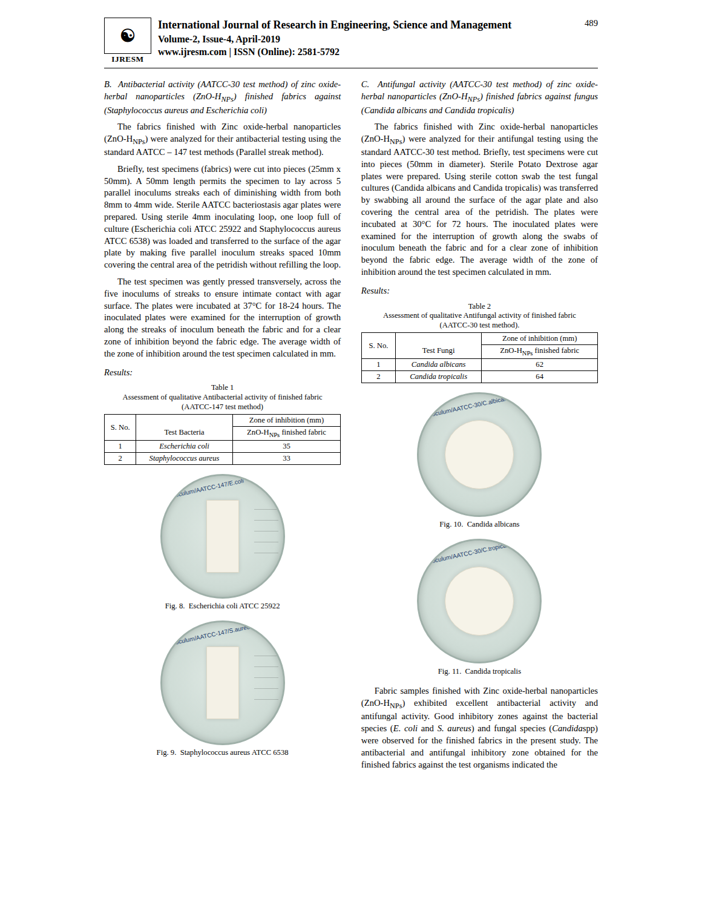☯
IJRESM
International Journal of Research in Engineering, Science and Management
Volume-2, Issue-4, April-2019
www.ijresm.com | ISSN (Online): 2581-5792
489
B. Antibacterial activity (AATCC-30 test method) of zinc oxide-herbal nanoparticles (ZnO-HNPs) finished fabrics against (Staphylococcus aureus and Escherichia coli)
The fabrics finished with Zinc oxide-herbal nanoparticles (ZnO-HNPs) were analyzed for their antibacterial testing using the standard AATCC – 147 test methods (Parallel streak method).
Briefly, test specimens (fabrics) were cut into pieces (25mm x 50mm). A 50mm length permits the specimen to lay across 5 parallel inoculums streaks each of diminishing width from both 8mm to 4mm wide. Sterile AATCC bacteriostasis agar plates were prepared. Using sterile 4mm inoculating loop, one loop full of culture (Escherichia coli ATCC 25922 and Staphylococcus aureus ATCC 6538) was loaded and transferred to the surface of the agar plate by making five parallel inoculum streaks spaced 10mm covering the central area of the petridish without refilling the loop.
The test specimen was gently pressed transversely, across the five inoculums of streaks to ensure intimate contact with agar surface. The plates were incubated at 37°C for 18-24 hours. The inoculated plates were examined for the interruption of growth along the streaks of inoculum beneath the fabric and for a clear zone of inhibition beyond the fabric edge. The average width of the zone of inhibition around the test specimen calculated in mm.
Results:
Table 1
Assessment of qualitative Antibacterial activity of finished fabric
(AATCC-147 test method)
| S. No. | Test Bacteria | Zone of inhibition (mm) |
| --- | --- | --- |
| ZnO-H NPs finished fabric |
| 1 | Escherichia coli | 35 |
| 2 | Staphylococcus aureus | 33 |
Inoculum/AATCC-147/E.coli
Fig. 8. Escherichia coli ATCC 25922
Inoculum/AATCC-147/S.aureus
Fig. 9. Staphylococcus aureus ATCC 6538
C. Antifungal activity (AATCC-30 test method) of zinc oxide-herbal nanoparticles (ZnO-HNPs) finished fabrics against fungus (Candida albicans and Candida tropicalis)
The fabrics finished with Zinc oxide-herbal nanoparticles (ZnO-HNPs) were analyzed for their antifungal testing using the standard AATCC-30 test method. Briefly, test specimens were cut into pieces (50mm in diameter). Sterile Potato Dextrose agar plates were prepared. Using sterile cotton swab the test fungal cultures (Candida albicans and Candida tropicalis) was transferred by swabbing all around the surface of the agar plate and also covering the central area of the petridish. The plates were incubated at 30°C for 72 hours. The inoculated plates were examined for the interruption of growth along the swabs of inoculum beneath the fabric and for a clear zone of inhibition beyond the fabric edge. The average width of the zone of inhibition around the test specimen calculated in mm.
Results:
Table 2
Assessment of qualitative Antifungal activity of finished fabric
(AATCC-30 test method).
| S. No. | Test Fungi | Zone of inhibition (mm) |
| --- | --- | --- |
| ZnO-H NPs finished fabric |
| 1 | Candida albicans | 62 |
| 2 | Candida tropicalis | 64 |
Inoculum/AATCC-30/C.albicans
Fig. 10. Candida albicans
Inoculum/AATCC-30/C.tropicalis
Fig. 11. Candida tropicalis
Fabric samples finished with Zinc oxide-herbal nanoparticles (ZnO-HNPs) exhibited excellent antibacterial activity and antifungal activity. Good inhibitory zones against the bacterial species (E. coli and S. aureus) and fungal species (Candidaspp) were observed for the finished fabrics in the present study. The antibacterial and antifungal inhibitory zone obtained for the finished fabrics against the test organisms indicated the